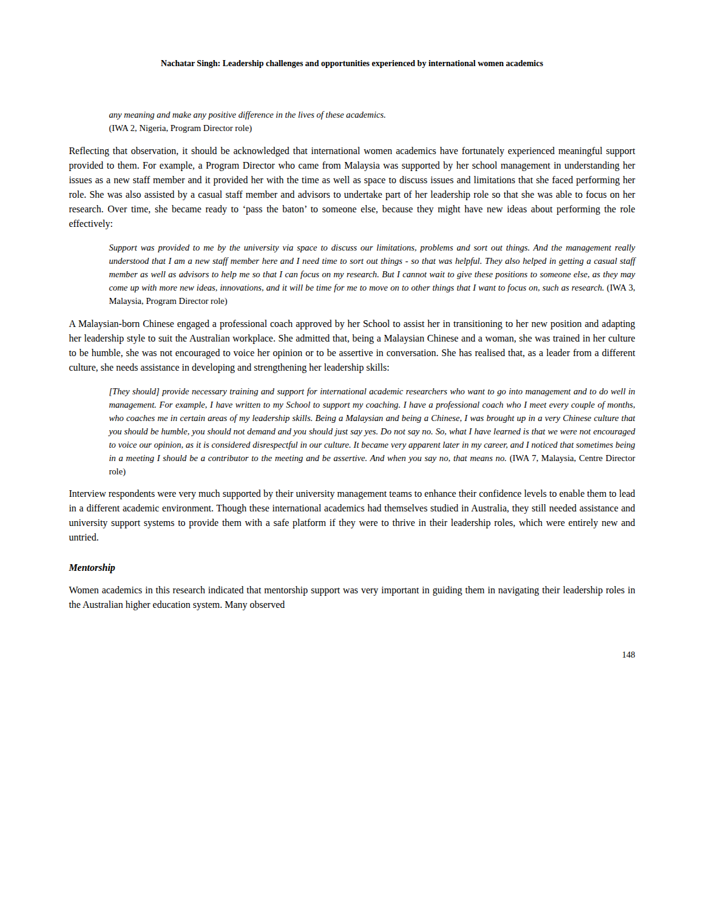Nachatar Singh: Leadership challenges and opportunities experienced by international women academics
any meaning and make any positive difference in the lives of these academics.
(IWA 2, Nigeria, Program Director role)
Reflecting that observation, it should be acknowledged that international women academics have fortunately experienced meaningful support provided to them. For example, a Program Director who came from Malaysia was supported by her school management in understanding her issues as a new staff member and it provided her with the time as well as space to discuss issues and limitations that she faced performing her role. She was also assisted by a casual staff member and advisors to undertake part of her leadership role so that she was able to focus on her research. Over time, she became ready to ‘pass the baton’ to someone else, because they might have new ideas about performing the role effectively:
Support was provided to me by the university via space to discuss our limitations, problems and sort out things. And the management really understood that I am a new staff member here and I need time to sort out things - so that was helpful. They also helped in getting a casual staff member as well as advisors to help me so that I can focus on my research. But I cannot wait to give these positions to someone else, as they may come up with more new ideas, innovations, and it will be time for me to move on to other things that I want to focus on, such as research. (IWA 3, Malaysia, Program Director role)
A Malaysian-born Chinese engaged a professional coach approved by her School to assist her in transitioning to her new position and adapting her leadership style to suit the Australian workplace. She admitted that, being a Malaysian Chinese and a woman, she was trained in her culture to be humble, she was not encouraged to voice her opinion or to be assertive in conversation. She has realised that, as a leader from a different culture, she needs assistance in developing and strengthening her leadership skills:
[They should] provide necessary training and support for international academic researchers who want to go into management and to do well in management. For example, I have written to my School to support my coaching. I have a professional coach who I meet every couple of months, who coaches me in certain areas of my leadership skills. Being a Malaysian and being a Chinese, I was brought up in a very Chinese culture that you should be humble, you should not demand and you should just say yes. Do not say no. So, what I have learned is that we were not encouraged to voice our opinion, as it is considered disrespectful in our culture. It became very apparent later in my career, and I noticed that sometimes being in a meeting I should be a contributor to the meeting and be assertive. And when you say no, that means no. (IWA 7, Malaysia, Centre Director role)
Interview respondents were very much supported by their university management teams to enhance their confidence levels to enable them to lead in a different academic environment. Though these international academics had themselves studied in Australia, they still needed assistance and university support systems to provide them with a safe platform if they were to thrive in their leadership roles, which were entirely new and untried.
Mentorship
Women academics in this research indicated that mentorship support was very important in guiding them in navigating their leadership roles in the Australian higher education system. Many observed
148